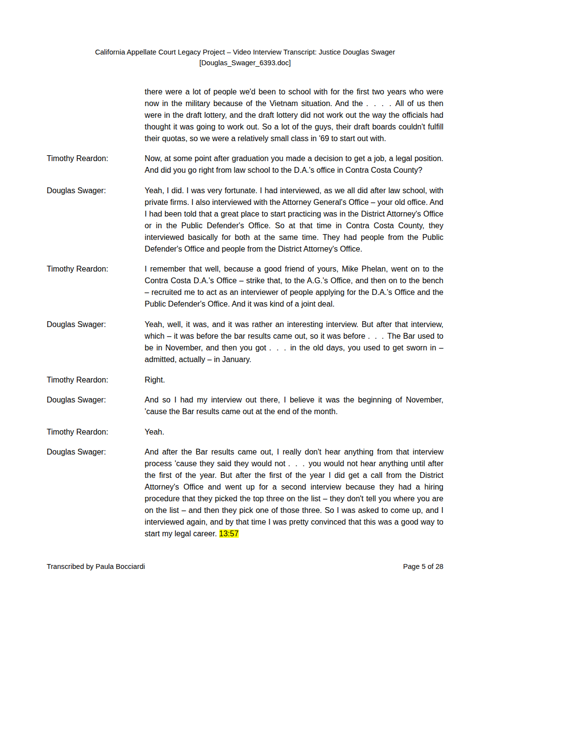California Appellate Court Legacy Project – Video Interview Transcript: Justice Douglas Swager [Douglas_Swager_6393.doc]
there were a lot of people we'd been to school with for the first two years who were now in the military because of the Vietnam situation. And the . . . . All of us then were in the draft lottery, and the draft lottery did not work out the way the officials had thought it was going to work out. So a lot of the guys, their draft boards couldn't fulfill their quotas, so we were a relatively small class in '69 to start out with.
Timothy Reardon:
Now, at some point after graduation you made a decision to get a job, a legal position. And did you go right from law school to the D.A.'s office in Contra Costa County?
Douglas Swager:
Yeah, I did. I was very fortunate. I had interviewed, as we all did after law school, with private firms. I also interviewed with the Attorney General's Office – your old office. And I had been told that a great place to start practicing was in the District Attorney's Office or in the Public Defender's Office. So at that time in Contra Costa County, they interviewed basically for both at the same time. They had people from the Public Defender's Office and people from the District Attorney's Office.
Timothy Reardon:
I remember that well, because a good friend of yours, Mike Phelan, went on to the Contra Costa D.A.'s Office – strike that, to the A.G.'s Office, and then on to the bench – recruited me to act as an interviewer of people applying for the D.A.'s Office and the Public Defender's Office. And it was kind of a joint deal.
Douglas Swager:
Yeah, well, it was, and it was rather an interesting interview. But after that interview, which – it was before the bar results came out, so it was before . . . The Bar used to be in November, and then you got . . . in the old days, you used to get sworn in – admitted, actually – in January.
Timothy Reardon:
Right.
Douglas Swager:
And so I had my interview out there, I believe it was the beginning of November, 'cause the Bar results came out at the end of the month.
Timothy Reardon:
Yeah.
Douglas Swager:
And after the Bar results came out, I really don't hear anything from that interview process 'cause they said they would not . . . you would not hear anything until after the first of the year. But after the first of the year I did get a call from the District Attorney's Office and went up for a second interview because they had a hiring procedure that they picked the top three on the list – they don't tell you where you are on the list – and then they pick one of those three. So I was asked to come up, and I interviewed again, and by that time I was pretty convinced that this was a good way to start my legal career. 13:57
Transcribed by Paula Bocciardi
Page 5 of 28